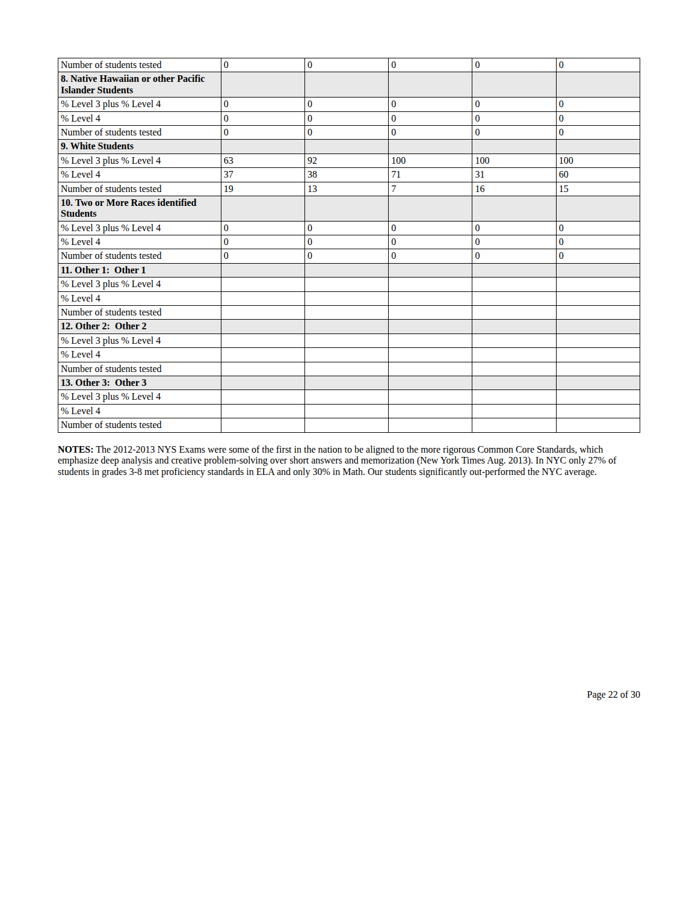| Number of students tested | 0 | 0 | 0 | 0 | 0 |
| 8. Native Hawaiian or other Pacific Islander Students | | | | | |
| % Level 3 plus % Level 4 | 0 | 0 | 0 | 0 | 0 |
| % Level 4 | 0 | 0 | 0 | 0 | 0 |
| Number of students tested | 0 | 0 | 0 | 0 | 0 |
| 9. White Students | | | | | |
| % Level 3 plus % Level 4 | 63 | 92 | 100 | 100 | 100 |
| % Level 4 | 37 | 38 | 71 | 31 | 60 |
| Number of students tested | 19 | 13 | 7 | 16 | 15 |
| 10. Two or More Races identified Students | | | | | |
| % Level 3 plus % Level 4 | 0 | 0 | 0 | 0 | 0 |
| % Level 4 | 0 | 0 | 0 | 0 | 0 |
| Number of students tested | 0 | 0 | 0 | 0 | 0 |
| 11. Other 1: Other 1 | | | | | |
| % Level 3 plus % Level 4 | | | | | |
| % Level 4 | | | | | |
| Number of students tested | | | | | |
| 12. Other 2: Other 2 | | | | | |
| % Level 3 plus % Level 4 | | | | | |
| % Level 4 | | | | | |
| Number of students tested | | | | | |
| 13. Other 3: Other 3 | | | | | |
| % Level 3 plus % Level 4 | | | | | |
| % Level 4 | | | | | |
| Number of students tested | | | | | |
NOTES: The 2012-2013 NYS Exams were some of the first in the nation to be aligned to the more rigorous Common Core Standards, which emphasize deep analysis and creative problem-solving over short answers and memorization (New York Times Aug. 2013). In NYC only 27% of students in grades 3-8 met proficiency standards in ELA and only 30% in Math. Our students significantly out-performed the NYC average.
Page 22 of 30